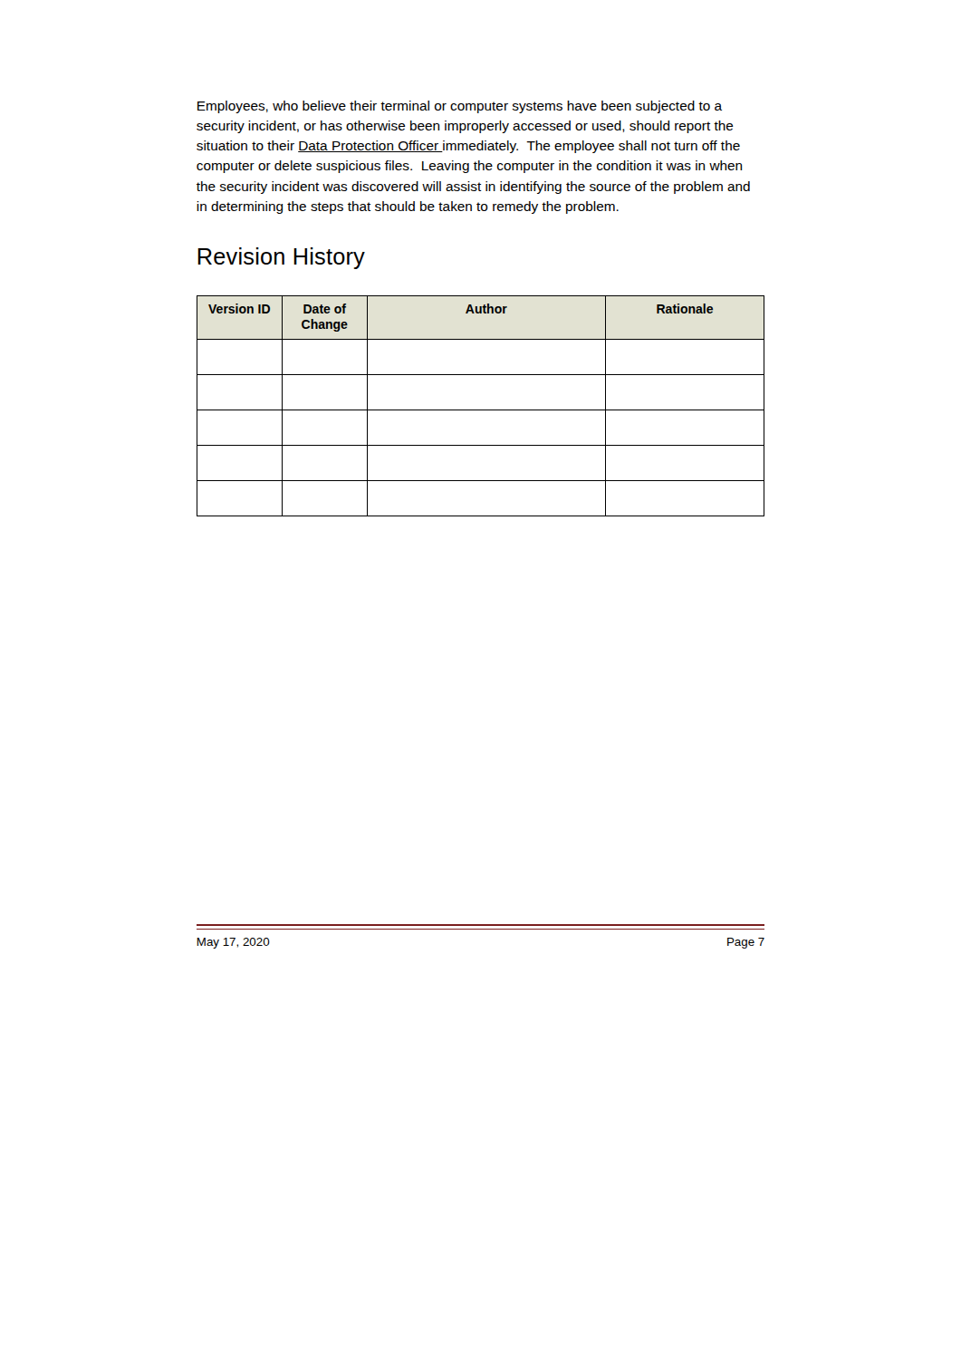Employees, who believe their terminal or computer systems have been subjected to a security incident, or has otherwise been improperly accessed or used, should report the situation to their Data Protection Officer immediately. The employee shall not turn off the computer or delete suspicious files. Leaving the computer in the condition it was in when the security incident was discovered will assist in identifying the source of the problem and in determining the steps that should be taken to remedy the problem.
Revision History
| Version ID | Date of Change | Author | Rationale |
| --- | --- | --- | --- |
May 17, 2020 Page 7